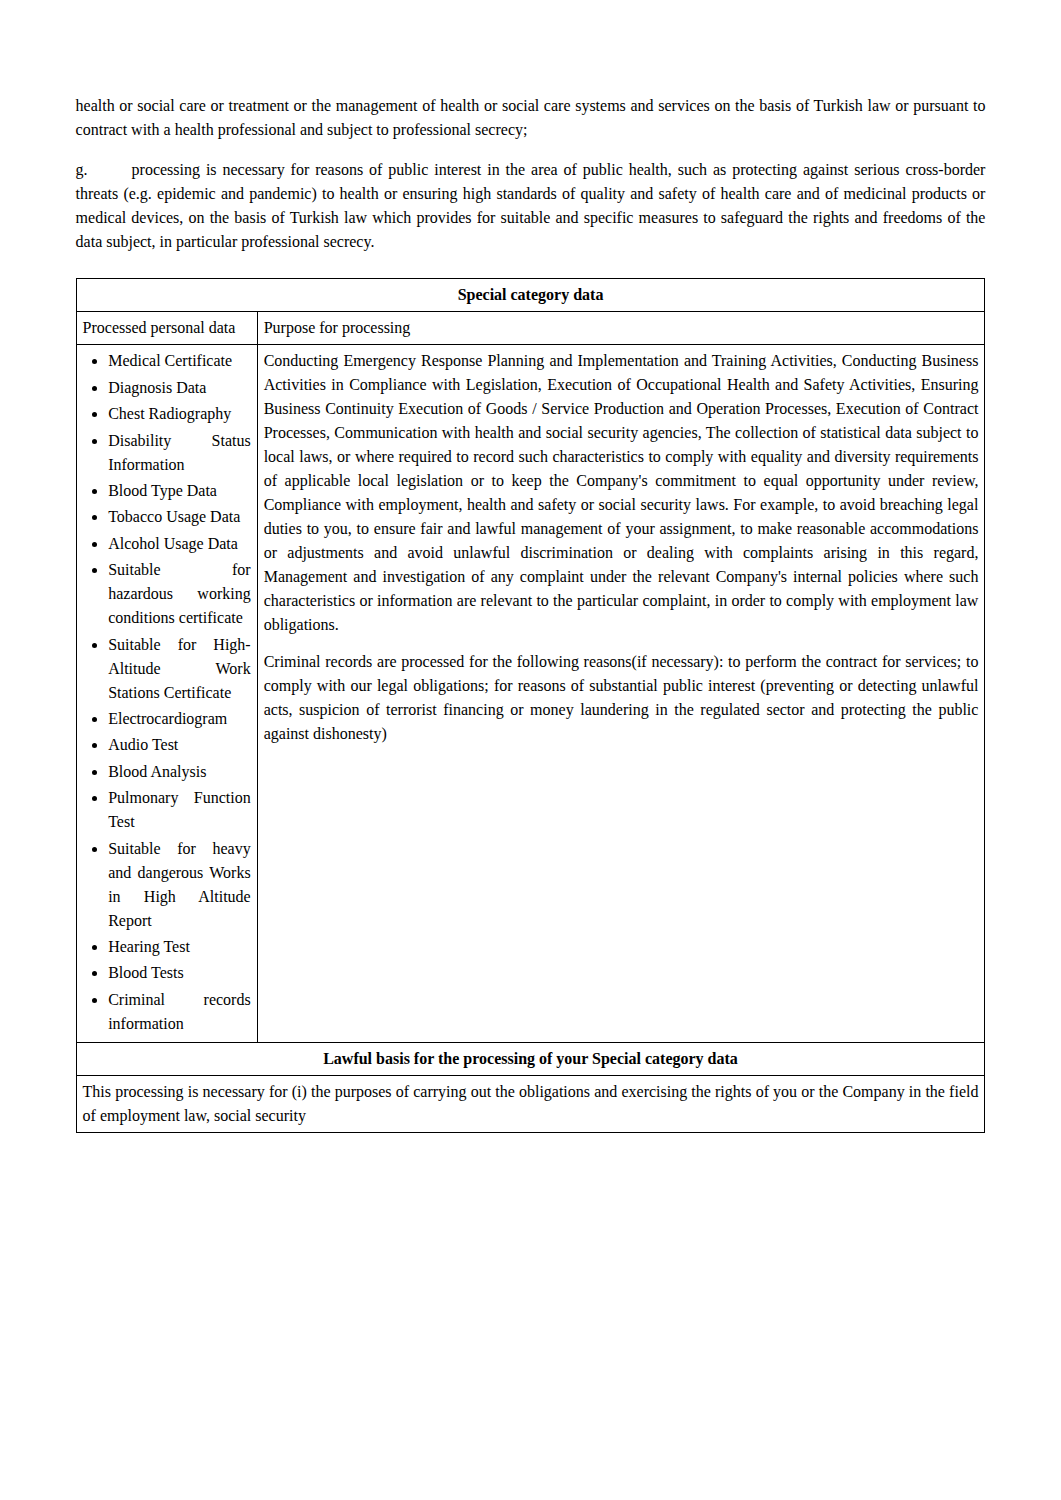health or social care or treatment or the management of health or social care systems and services on the basis of Turkish law or pursuant to contract with a health professional and subject to professional secrecy;
g. processing is necessary for reasons of public interest in the area of public health, such as protecting against serious cross-border threats (e.g. epidemic and pandemic) to health or ensuring high standards of quality and safety of health care and of medicinal products or medical devices, on the basis of Turkish law which provides for suitable and specific measures to safeguard the rights and freedoms of the data subject, in particular professional secrecy.
| Special category data |
| --- |
| Processed personal data | Purpose for processing |
| Medical Certificate Diagnosis Data Chest Radiography Disability Status Information Blood Type Data Tobacco Usage Data Alcohol Usage Data Suitable for hazardous working conditions certificate Suitable for High-Altitude Work Stations Certificate Electrocardiogram Audio Test Blood Analysis Pulmonary Function Test Suitable for heavy and dangerous Works in High Altitude Report Hearing Test Blood Tests Criminal records information | Conducting Emergency Response Planning and Implementation and Training Activities, Conducting Business Activities in Compliance with Legislation, Execution of Occupational Health and Safety Activities, Ensuring Business Continuity Execution of Goods / Service Production and Operation Processes, Execution of Contract Processes, Communication with health and social security agencies, The collection of statistical data subject to local laws, or where required to record such characteristics to comply with equality and diversity requirements of applicable local legislation or to keep the Company's commitment to equal opportunity under review, Compliance with employment, health and safety or social security laws. For example, to avoid breaching legal duties to you, to ensure fair and lawful management of your assignment, to make reasonable accommodations or adjustments and avoid unlawful discrimination or dealing with complaints arising in this regard, Management and investigation of any complaint under the relevant Company's internal policies where such characteristics or information are relevant to the particular complaint, in order to comply with employment law obligations. Criminal records are processed for the following reasons(if necessary): to perform the contract for services; to comply with our legal obligations; for reasons of substantial public interest (preventing or detecting unlawful acts, suspicion of terrorist financing or money laundering in the regulated sector and protecting the public against dishonesty) |
| Lawful basis for the processing of your Special category data |
| This processing is necessary for (i) the purposes of carrying out the obligations and exercising the rights of you or the Company in the field of employment law, social security |